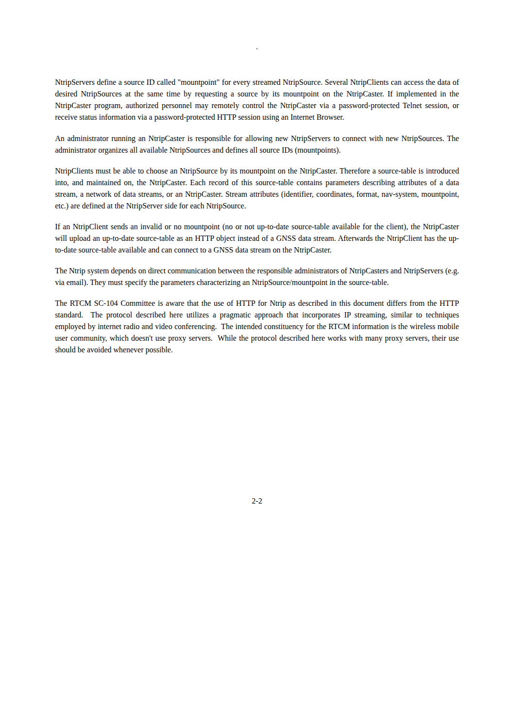`
NtripServers define a source ID called "mountpoint" for every streamed NtripSource. Several NtripClients can access the data of desired NtripSources at the same time by requesting a source by its mountpoint on the NtripCaster. If implemented in the NtripCaster program, authorized personnel may remotely control the NtripCaster via a password-protected Telnet session, or receive status information via a password-protected HTTP session using an Internet Browser.
An administrator running an NtripCaster is responsible for allowing new NtripServers to connect with new NtripSources. The administrator organizes all available NtripSources and defines all source IDs (mountpoints).
NtripClients must be able to choose an NtripSource by its mountpoint on the NtripCaster. Therefore a source-table is introduced into, and maintained on, the NtripCaster. Each record of this source-table contains parameters describing attributes of a data stream, a network of data streams, or an NtripCaster. Stream attributes (identifier, coordinates, format, nav-system, mountpoint, etc.) are defined at the NtripServer side for each NtripSource.
If an NtripClient sends an invalid or no mountpoint (no or not up-to-date source-table available for the client), the NtripCaster will upload an up-to-date source-table as an HTTP object instead of a GNSS data stream. Afterwards the NtripClient has the up-to-date source-table available and can connect to a GNSS data stream on the NtripCaster.
The Ntrip system depends on direct communication between the responsible administrators of NtripCasters and NtripServers (e.g. via email). They must specify the parameters characterizing an NtripSource/mountpoint in the source-table.
The RTCM SC-104 Committee is aware that the use of HTTP for Ntrip as described in this document differs from the HTTP standard. The protocol described here utilizes a pragmatic approach that incorporates IP streaming, similar to techniques employed by internet radio and video conferencing. The intended constituency for the RTCM information is the wireless mobile user community, which doesn't use proxy servers. While the protocol described here works with many proxy servers, their use should be avoided whenever possible.
2-2